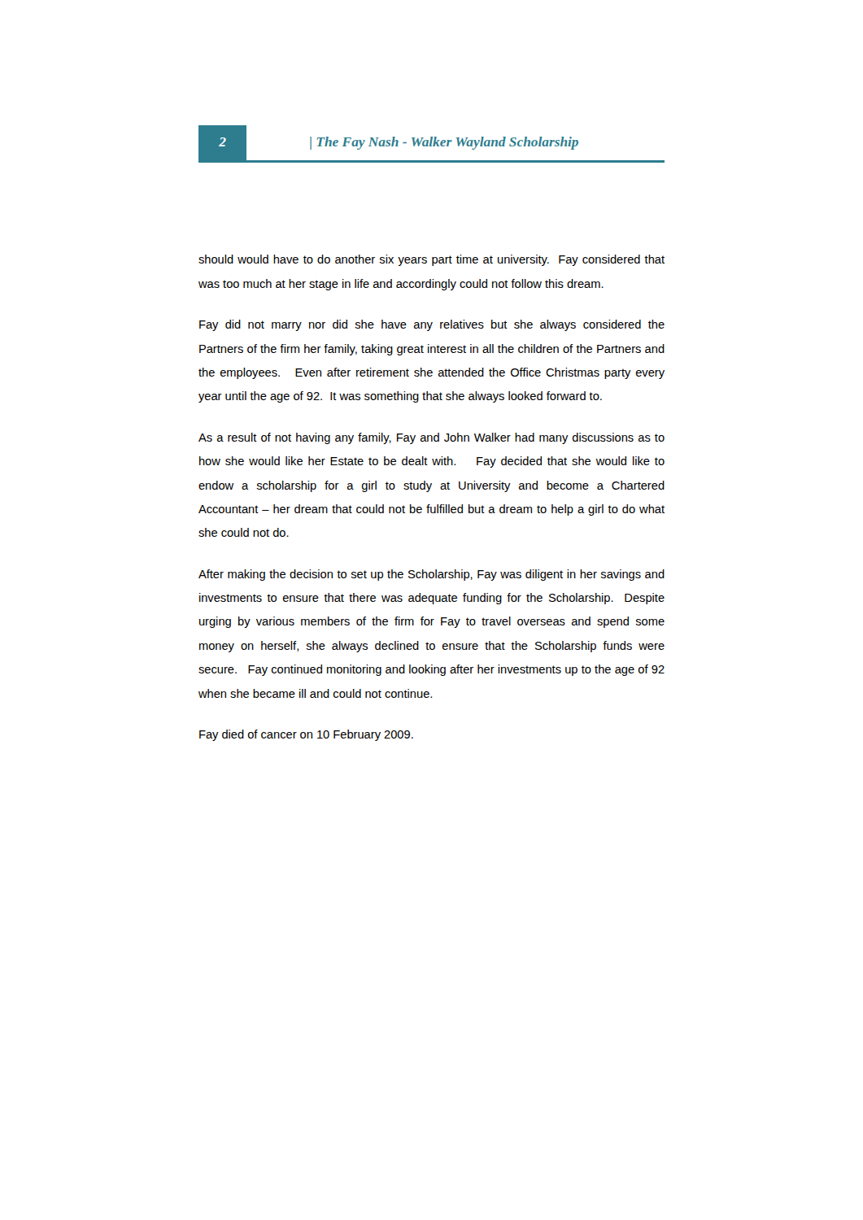2
| The Fay Nash - Walker Wayland Scholarship
should would have to do another six years part time at university. Fay considered that was too much at her stage in life and accordingly could not follow this dream.
Fay did not marry nor did she have any relatives but she always considered the Partners of the firm her family, taking great interest in all the children of the Partners and the employees. Even after retirement she attended the Office Christmas party every year until the age of 92. It was something that she always looked forward to.
As a result of not having any family, Fay and John Walker had many discussions as to how she would like her Estate to be dealt with. Fay decided that she would like to endow a scholarship for a girl to study at University and become a Chartered Accountant – her dream that could not be fulfilled but a dream to help a girl to do what she could not do.
After making the decision to set up the Scholarship, Fay was diligent in her savings and investments to ensure that there was adequate funding for the Scholarship. Despite urging by various members of the firm for Fay to travel overseas and spend some money on herself, she always declined to ensure that the Scholarship funds were secure. Fay continued monitoring and looking after her investments up to the age of 92 when she became ill and could not continue.
Fay died of cancer on 10 February 2009.